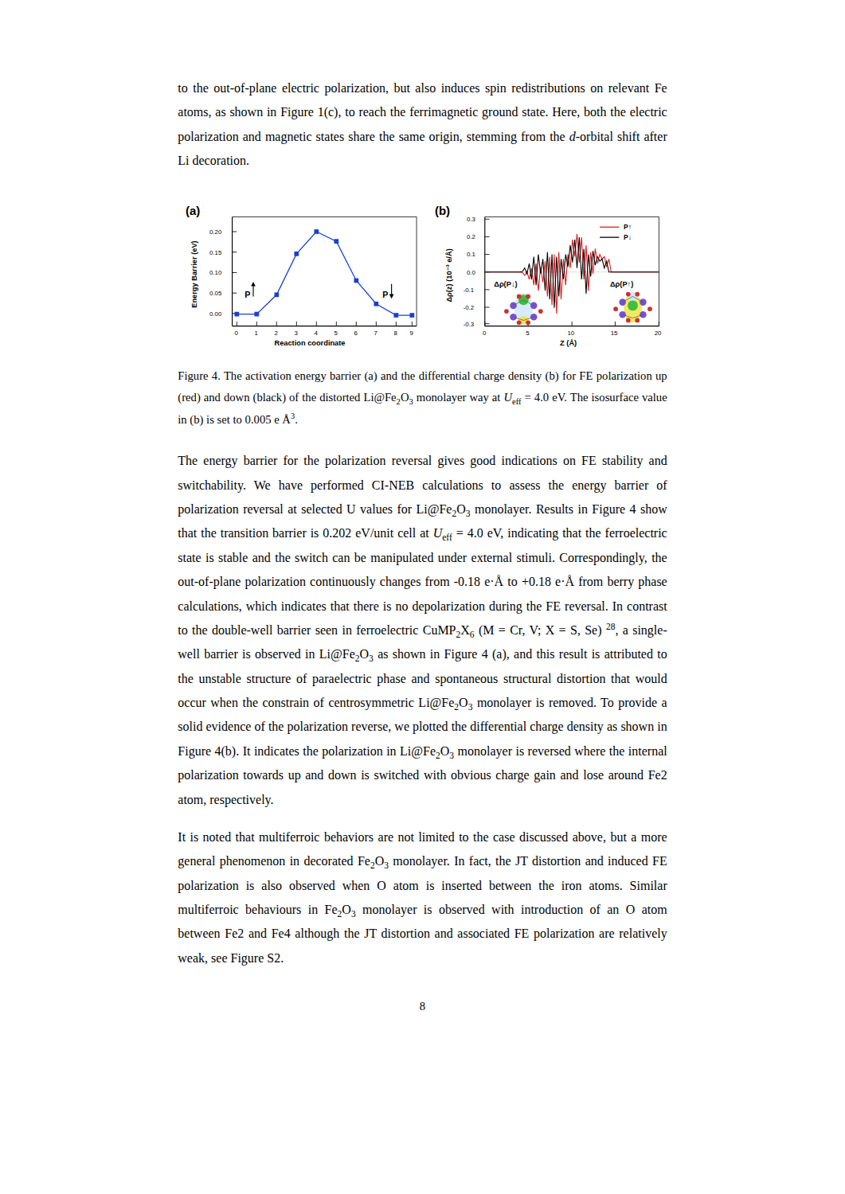to the out-of-plane electric polarization, but also induces spin redistributions on relevant Fe atoms, as shown in Figure 1(c), to reach the ferrimagnetic ground state. Here, both the electric polarization and magnetic states share the same origin, stemming from the d-orbital shift after Li decoration.
(a) 0.00 0.05 0.10 0.15 0.20 0 1 2 3 4 5 6 7 8 9 Reaction coordinate Energy Barrier (eV) P P (b) 0.3 0.2 0.1 0.0 -0.1 -0.2 -0.3 0 5 10 15 20 Z (Å) Δρ(z) (10⁻³ e/Å) P↑ P↓ Δρ(P↓) Δρ(P↑)
Figure 4. The activation energy barrier (a) and the differential charge density (b) for FE polarization up (red) and down (black) of the distorted Li@Fe2O3 monolayer way at Ueff = 4.0 eV. The isosurface value in (b) is set to 0.005 e Å3.
The energy barrier for the polarization reversal gives good indications on FE stability and switchability. We have performed CI-NEB calculations to assess the energy barrier of polarization reversal at selected U values for Li@Fe2O3 monolayer. Results in Figure 4 show that the transition barrier is 0.202 eV/unit cell at Ueff = 4.0 eV, indicating that the ferroelectric state is stable and the switch can be manipulated under external stimuli. Correspondingly, the out-of-plane polarization continuously changes from -0.18 e·Å to +0.18 e·Å from berry phase calculations, which indicates that there is no depolarization during the FE reversal. In contrast to the double-well barrier seen in ferroelectric CuMP2X6 (M = Cr, V; X = S, Se) 28, a single-well barrier is observed in Li@Fe2O3 as shown in Figure 4 (a), and this result is attributed to the unstable structure of paraelectric phase and spontaneous structural distortion that would occur when the constrain of centrosymmetric Li@Fe2O3 monolayer is removed. To provide a solid evidence of the polarization reverse, we plotted the differential charge density as shown in Figure 4(b). It indicates the polarization in Li@Fe2O3 monolayer is reversed where the internal polarization towards up and down is switched with obvious charge gain and lose around Fe2 atom, respectively.
It is noted that multiferroic behaviors are not limited to the case discussed above, but a more general phenomenon in decorated Fe2O3 monolayer. In fact, the JT distortion and induced FE polarization is also observed when O atom is inserted between the iron atoms. Similar multiferroic behaviours in Fe2O3 monolayer is observed with introduction of an O atom between Fe2 and Fe4 although the JT distortion and associated FE polarization are relatively weak, see Figure S2.
8